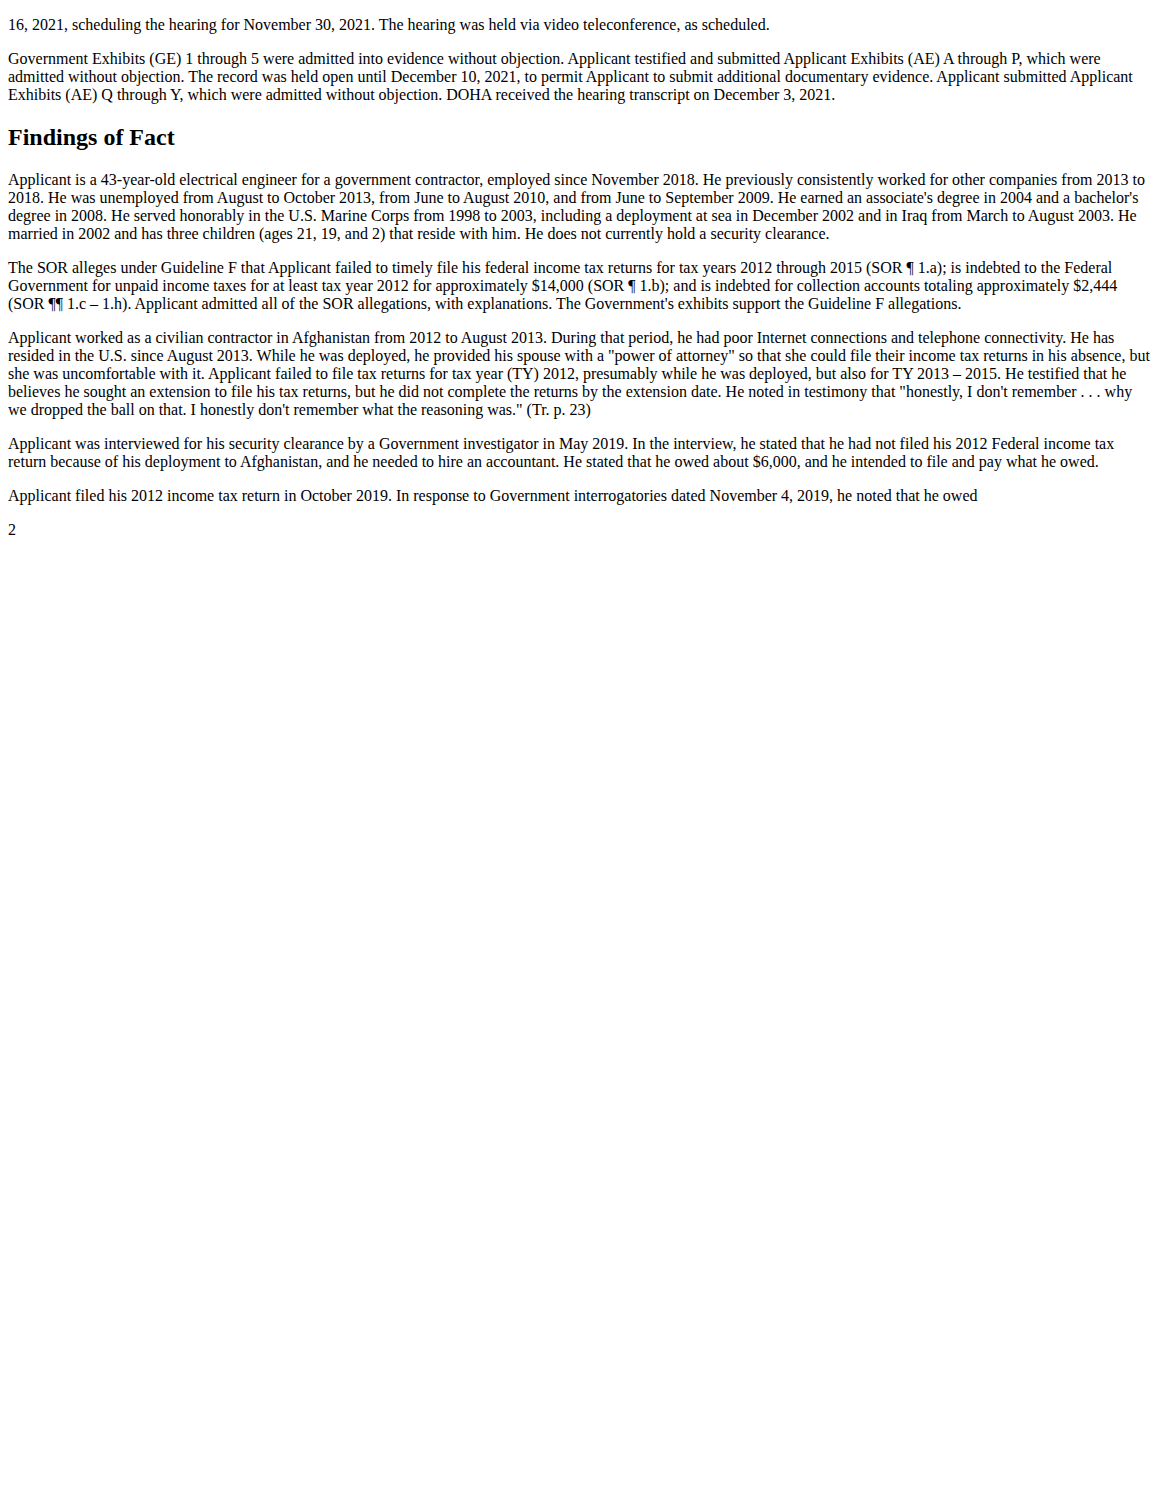16, 2021, scheduling the hearing for November 30, 2021. The hearing was held via video teleconference, as scheduled.
Government Exhibits (GE) 1 through 5 were admitted into evidence without objection. Applicant testified and submitted Applicant Exhibits (AE) A through P, which were admitted without objection. The record was held open until December 10, 2021, to permit Applicant to submit additional documentary evidence. Applicant submitted Applicant Exhibits (AE) Q through Y, which were admitted without objection. DOHA received the hearing transcript on December 3, 2021.
Findings of Fact
Applicant is a 43-year-old electrical engineer for a government contractor, employed since November 2018. He previously consistently worked for other companies from 2013 to 2018. He was unemployed from August to October 2013, from June to August 2010, and from June to September 2009. He earned an associate's degree in 2004 and a bachelor's degree in 2008. He served honorably in the U.S. Marine Corps from 1998 to 2003, including a deployment at sea in December 2002 and in Iraq from March to August 2003. He married in 2002 and has three children (ages 21, 19, and 2) that reside with him. He does not currently hold a security clearance.
The SOR alleges under Guideline F that Applicant failed to timely file his federal income tax returns for tax years 2012 through 2015 (SOR ¶ 1.a); is indebted to the Federal Government for unpaid income taxes for at least tax year 2012 for approximately $14,000 (SOR ¶ 1.b); and is indebted for collection accounts totaling approximately $2,444 (SOR ¶¶ 1.c – 1.h). Applicant admitted all of the SOR allegations, with explanations. The Government's exhibits support the Guideline F allegations.
Applicant worked as a civilian contractor in Afghanistan from 2012 to August 2013. During that period, he had poor Internet connections and telephone connectivity. He has resided in the U.S. since August 2013. While he was deployed, he provided his spouse with a "power of attorney" so that she could file their income tax returns in his absence, but she was uncomfortable with it. Applicant failed to file tax returns for tax year (TY) 2012, presumably while he was deployed, but also for TY 2013 – 2015. He testified that he believes he sought an extension to file his tax returns, but he did not complete the returns by the extension date. He noted in testimony that "honestly, I don't remember . . . why we dropped the ball on that. I honestly don't remember what the reasoning was." (Tr. p. 23)
Applicant was interviewed for his security clearance by a Government investigator in May 2019. In the interview, he stated that he had not filed his 2012 Federal income tax return because of his deployment to Afghanistan, and he needed to hire an accountant. He stated that he owed about $6,000, and he intended to file and pay what he owed.
Applicant filed his 2012 income tax return in October 2019. In response to Government interrogatories dated November 4, 2019, he noted that he owed
2